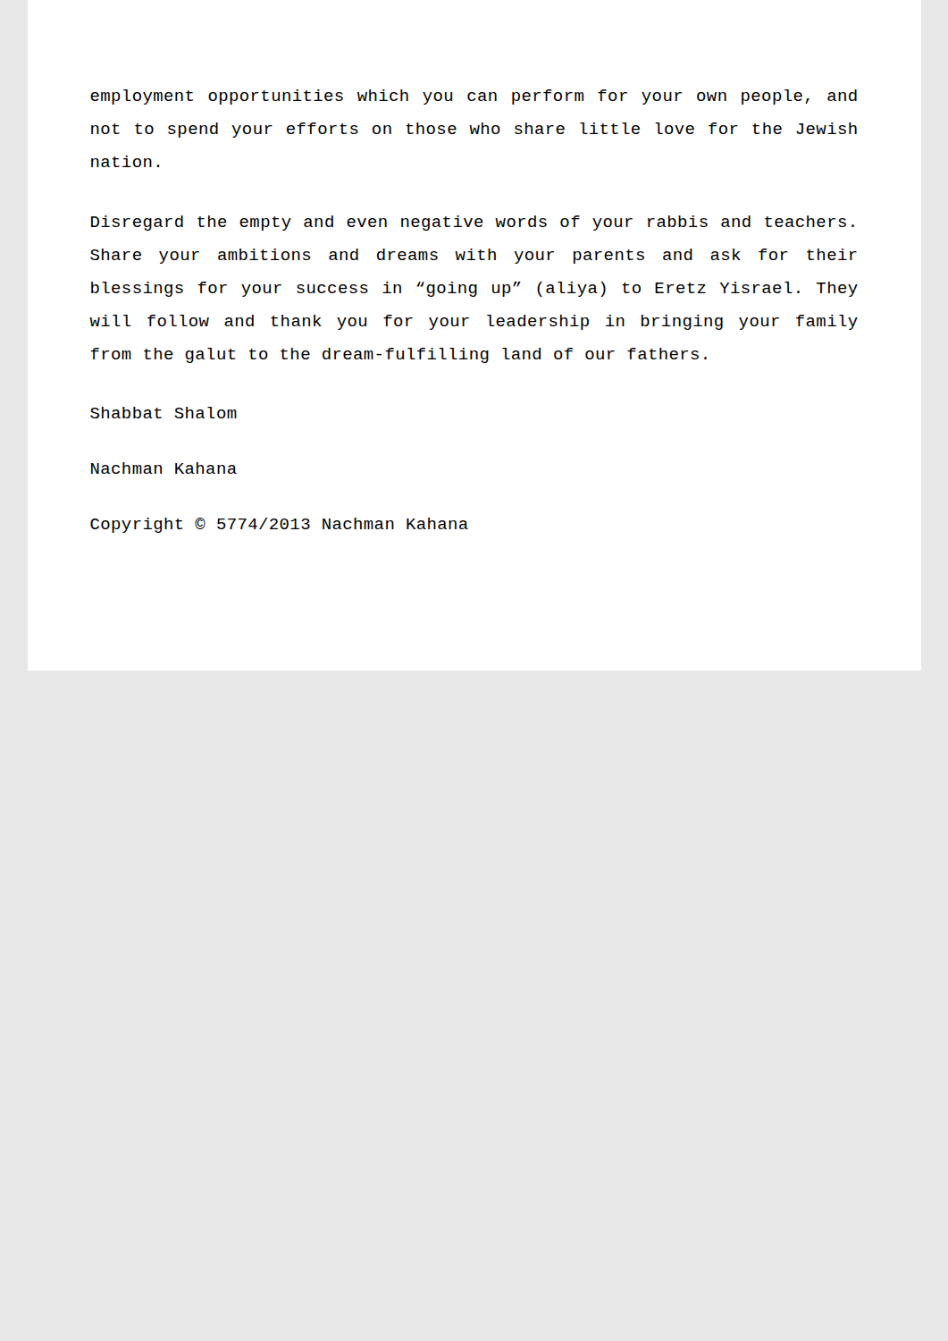employment opportunities which you can perform for your own people, and not to spend your efforts on those who share little love for the Jewish nation.
Disregard the empty and even negative words of your rabbis and teachers. Share your ambitions and dreams with your parents and ask for their blessings for your success in “going up” (aliya) to Eretz Yisrael. They will follow and thank you for your leadership in bringing your family from the galut to the dream-fulfilling land of our fathers.
Shabbat Shalom
Nachman Kahana
Copyright © 5774/2013 Nachman Kahana